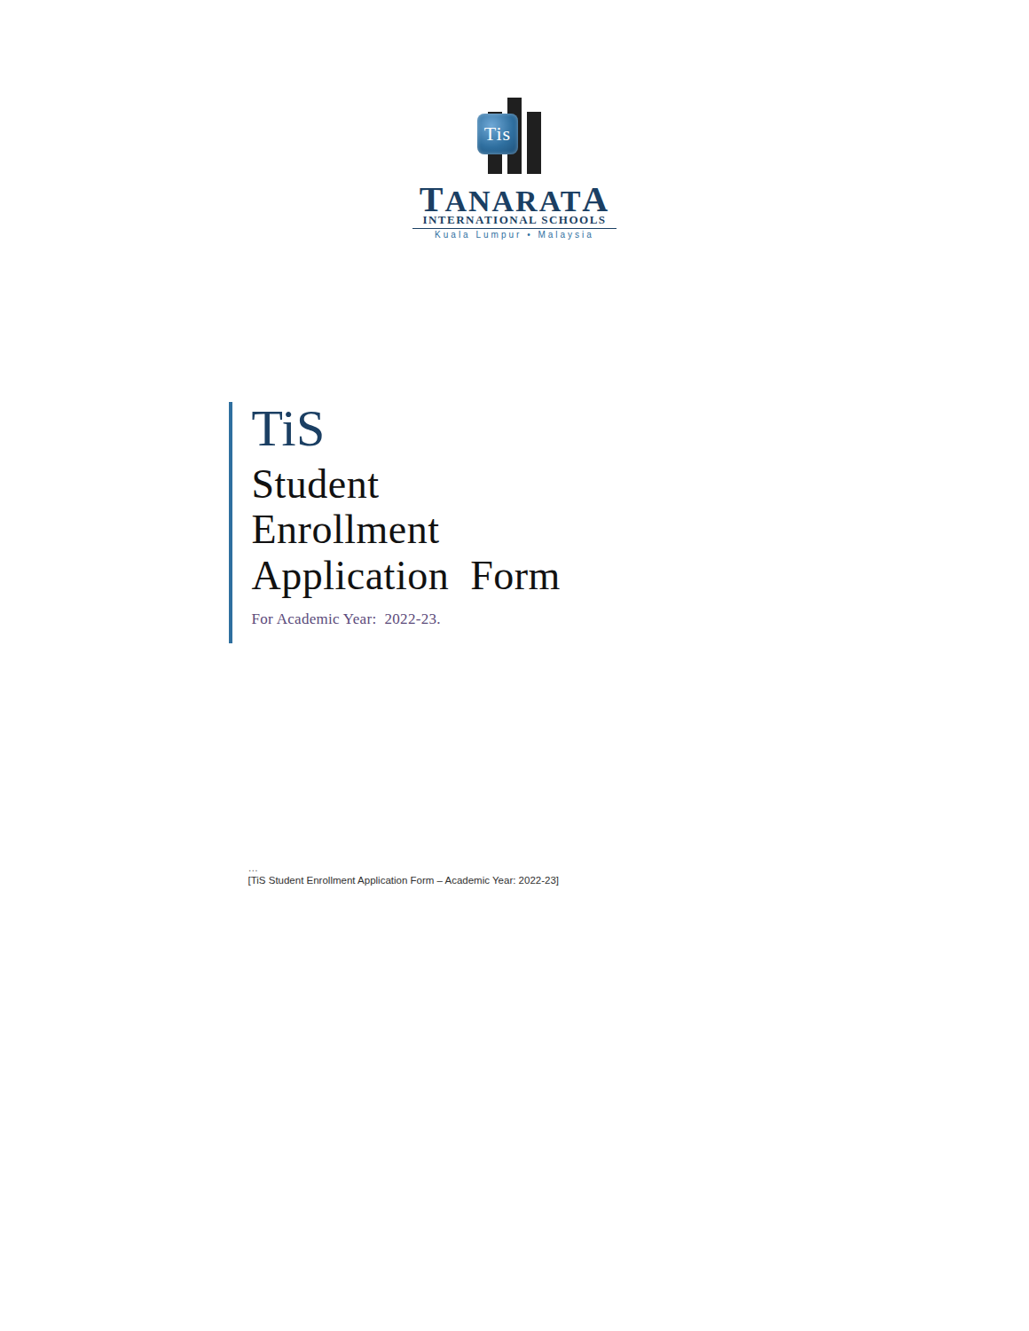Tis
TANARATA
INTERNATIONAL SCHOOLS
Kuala Lumpur • Malaysia
TiS
Student
Enrollment
Application Form
For Academic Year: 2022-23.
…
[TiS Student Enrollment Application Form – Academic Year: 2022-23]